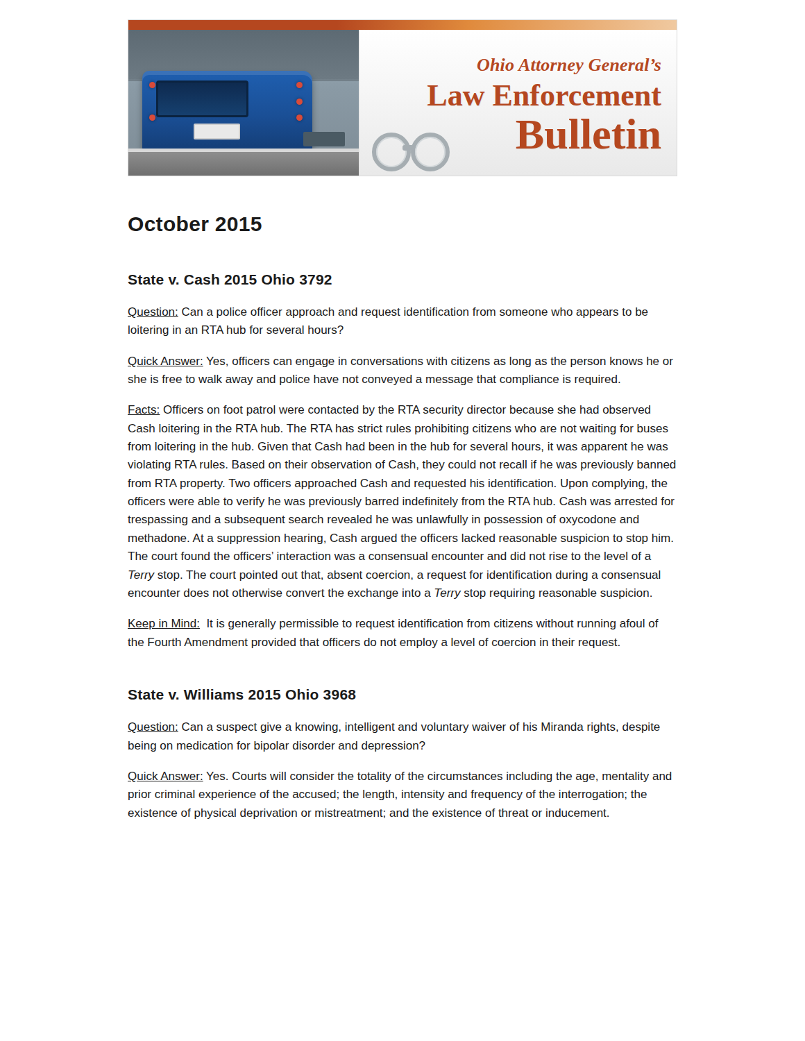Ohio Attorney General’s
Law Enforcement
Bulletin
October 2015
State v. Cash 2015 Ohio 3792
Question: Can a police officer approach and request identification from someone who appears to be loitering in an RTA hub for several hours?
Quick Answer: Yes, officers can engage in conversations with citizens as long as the person knows he or she is free to walk away and police have not conveyed a message that compliance is required.
Facts: Officers on foot patrol were contacted by the RTA security director because she had observed Cash loitering in the RTA hub. The RTA has strict rules prohibiting citizens who are not waiting for buses from loitering in the hub. Given that Cash had been in the hub for several hours, it was apparent he was violating RTA rules. Based on their observation of Cash, they could not recall if he was previously banned from RTA property. Two officers approached Cash and requested his identification. Upon complying, the officers were able to verify he was previously barred indefinitely from the RTA hub. Cash was arrested for trespassing and a subsequent search revealed he was unlawfully in possession of oxycodone and methadone. At a suppression hearing, Cash argued the officers lacked reasonable suspicion to stop him. The court found the officers’ interaction was a consensual encounter and did not rise to the level of a Terry stop. The court pointed out that, absent coercion, a request for identification during a consensual encounter does not otherwise convert the exchange into a Terry stop requiring reasonable suspicion.
Keep in Mind: It is generally permissible to request identification from citizens without running afoul of the Fourth Amendment provided that officers do not employ a level of coercion in their request.
State v. Williams 2015 Ohio 3968
Question: Can a suspect give a knowing, intelligent and voluntary waiver of his Miranda rights, despite being on medication for bipolar disorder and depression?
Quick Answer: Yes. Courts will consider the totality of the circumstances including the age, mentality and prior criminal experience of the accused; the length, intensity and frequency of the interrogation; the existence of physical deprivation or mistreatment; and the existence of threat or inducement.